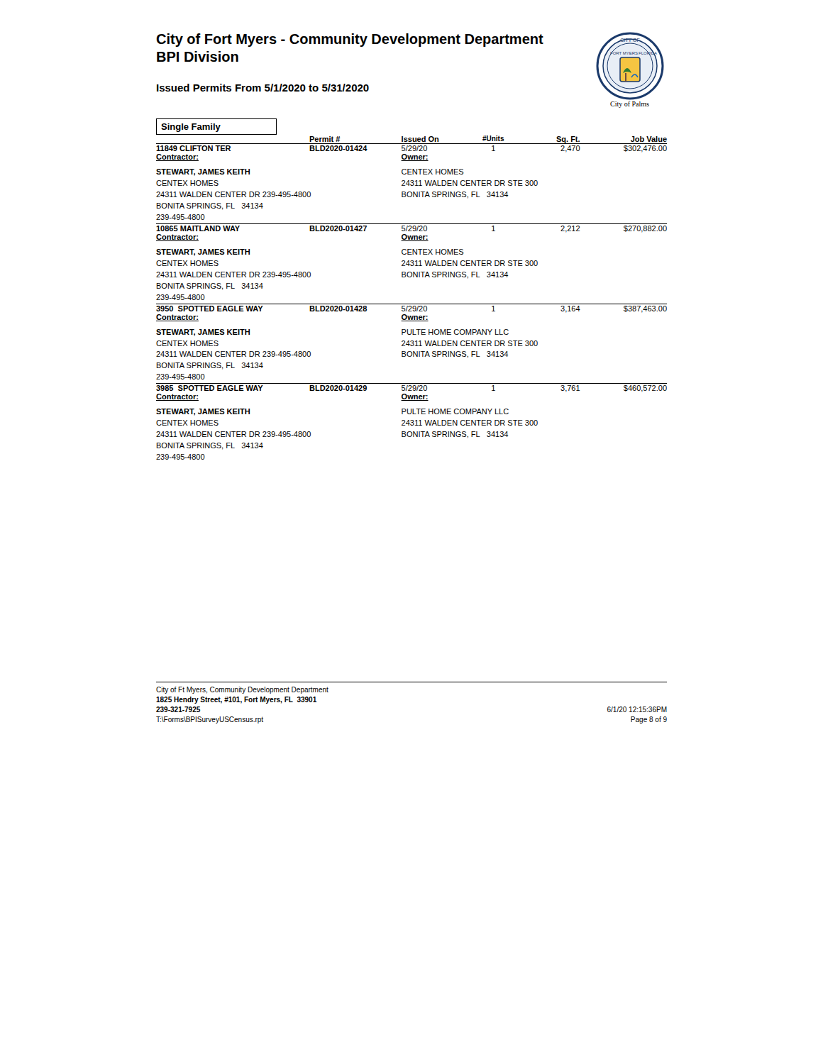City of Palms
City of Fort Myers - Community Development Department
BPI Division
Issued Permits From 5/1/2020 to 5/31/2020
Single Family
| | Permit # | Issued On | #Units | Sq. Ft. | Job Value |
| --- | --- | --- | --- | --- | --- |
| 11849 CLIFTON TER | BLD2020-01424 | 5/29/20 | 1 | 2,470 | $302,476.00 |
| Contractor: STEWART, JAMES KEITH CENTEX HOMES 24311 WALDEN CENTER DR 239-495-4800 BONITA SPRINGS, FL 34134 239-495-4800 | Owner: CENTEX HOMES 24311 WALDEN CENTER DR STE 300 BONITA SPRINGS, FL 34134 |
| 10865 MAITLAND WAY | BLD2020-01427 | 5/29/20 | 1 | 2,212 | $270,882.00 |
| Contractor: STEWART, JAMES KEITH CENTEX HOMES 24311 WALDEN CENTER DR 239-495-4800 BONITA SPRINGS, FL 34134 239-495-4800 | Owner: CENTEX HOMES 24311 WALDEN CENTER DR STE 300 BONITA SPRINGS, FL 34134 |
| 3950 SPOTTED EAGLE WAY | BLD2020-01428 | 5/29/20 | 1 | 3,164 | $387,463.00 |
| Contractor: STEWART, JAMES KEITH CENTEX HOMES 24311 WALDEN CENTER DR 239-495-4800 BONITA SPRINGS, FL 34134 239-495-4800 | Owner: PULTE HOME COMPANY LLC 24311 WALDEN CENTER DR STE 300 BONITA SPRINGS, FL 34134 |
| 3985 SPOTTED EAGLE WAY | BLD2020-01429 | 5/29/20 | 1 | 3,761 | $460,572.00 |
| Contractor: STEWART, JAMES KEITH CENTEX HOMES 24311 WALDEN CENTER DR 239-495-4800 BONITA SPRINGS, FL 34134 239-495-4800 | Owner: PULTE HOME COMPANY LLC 24311 WALDEN CENTER DR STE 300 BONITA SPRINGS, FL 34134 |
City of Ft Myers, Community Development Department
1825 Hendry Street, #101, Fort Myers, FL 33901
239-321-7925
T:\Forms\BPISurveyUSCensus.rpt
6/1/20 12:15:36PM
Page 8 of 9